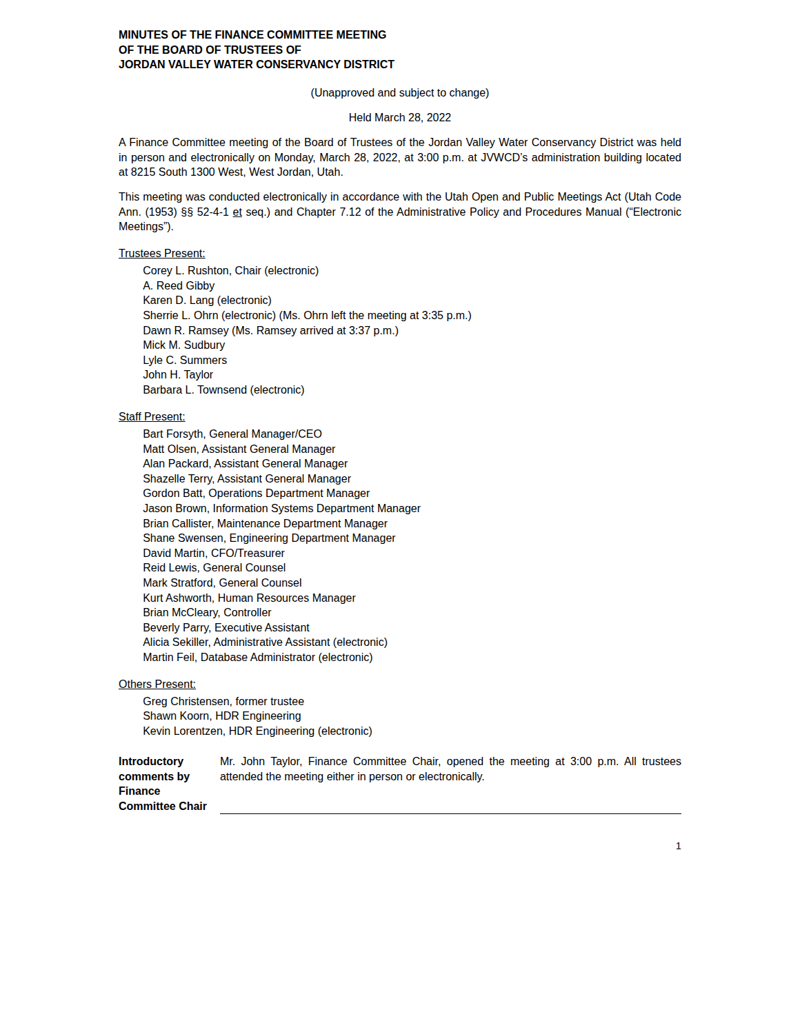MINUTES OF THE FINANCE COMMITTEE MEETING
OF THE BOARD OF TRUSTEES OF
JORDAN VALLEY WATER CONSERVANCY DISTRICT
(Unapproved and subject to change)
Held March 28, 2022
A Finance Committee meeting of the Board of Trustees of the Jordan Valley Water Conservancy District was held in person and electronically on Monday, March 28, 2022, at 3:00 p.m. at JVWCD’s administration building located at 8215 South 1300 West, West Jordan, Utah.
This meeting was conducted electronically in accordance with the Utah Open and Public Meetings Act (Utah Code Ann. (1953) §§ 52-4-1 et seq.) and Chapter 7.12 of the Administrative Policy and Procedures Manual (“Electronic Meetings”).
Trustees Present:
Corey L. Rushton, Chair (electronic)
A. Reed Gibby
Karen D. Lang (electronic)
Sherrie L. Ohrn (electronic) (Ms. Ohrn left the meeting at 3:35 p.m.)
Dawn R. Ramsey (Ms. Ramsey arrived at 3:37 p.m.)
Mick M. Sudbury
Lyle C. Summers
John H. Taylor
Barbara L. Townsend (electronic)
Staff Present:
Bart Forsyth, General Manager/CEO
Matt Olsen, Assistant General Manager
Alan Packard, Assistant General Manager
Shazelle Terry, Assistant General Manager
Gordon Batt, Operations Department Manager
Jason Brown, Information Systems Department Manager
Brian Callister, Maintenance Department Manager
Shane Swensen, Engineering Department Manager
David Martin, CFO/Treasurer
Reid Lewis, General Counsel
Mark Stratford, General Counsel
Kurt Ashworth, Human Resources Manager
Brian McCleary, Controller
Beverly Parry, Executive Assistant
Alicia Sekiller, Administrative Assistant (electronic)
Martin Feil, Database Administrator (electronic)
Others Present:
Greg Christensen, former trustee
Shawn Koorn, HDR Engineering
Kevin Lorentzen, HDR Engineering (electronic)
| Introductory comments by Finance Committee Chair | Mr. John Taylor, Finance Committee Chair, opened the meeting at 3:00 p.m. All trustees attended the meeting either in person or electronically. |
1